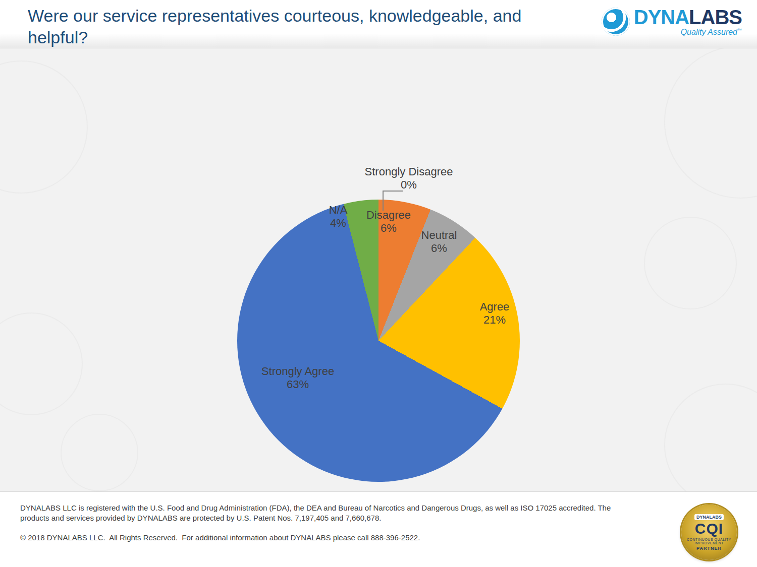Were our service representatives courteous, knowledgeable, and helpful?
DYNA LABS
Quality Assured™
Strongly Disagree0%
Disagree6%
Neutral6%
Agree21%
Strongly Agree63%
N/A4%
DYNALABS LLC is registered with the U.S. Food and Drug Administration (FDA), the DEA and Bureau of Narcotics and Dangerous Drugs, as well as ISO 17025 accredited. The products and services provided by DYNALABS are protected by U.S. Patent Nos. 7,197,405 and 7,660,678.
© 2018 DYNALABS LLC. All Rights Reserved. For additional information about DYNALABS please call 888-396-2522.
DYNALABS
CQI
Continuous Quality Improvement
PARTNER